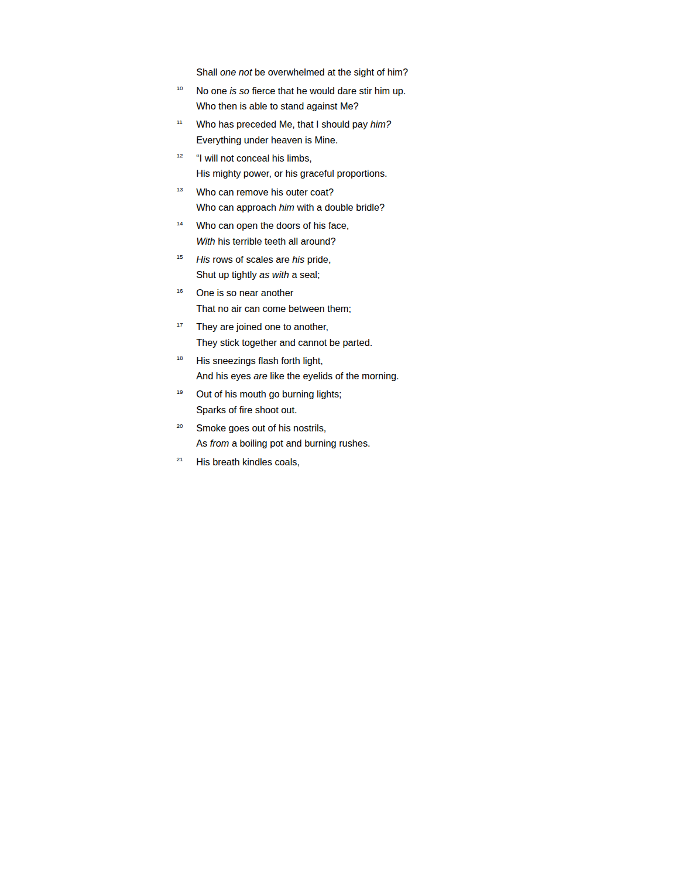Shall one not be overwhelmed at the sight of him?
10
No one is so fierce that he would dare stir him up.
Who then is able to stand against Me?
11
Who has preceded Me, that I should pay him?
Everything under heaven is Mine.
12
“I will not conceal his limbs,
His mighty power, or his graceful proportions.
13
Who can remove his outer coat?
Who can approach him with a double bridle?
14
Who can open the doors of his face,
With his terrible teeth all around?
15
His rows of scales are his pride,
Shut up tightly as with a seal;
16
One is so near another
That no air can come between them;
17
They are joined one to another,
They stick together and cannot be parted.
18
His sneezings flash forth light,
And his eyes are like the eyelids of the morning.
19
Out of his mouth go burning lights;
Sparks of fire shoot out.
20
Smoke goes out of his nostrils,
As from a boiling pot and burning rushes.
21
His breath kindles coals,